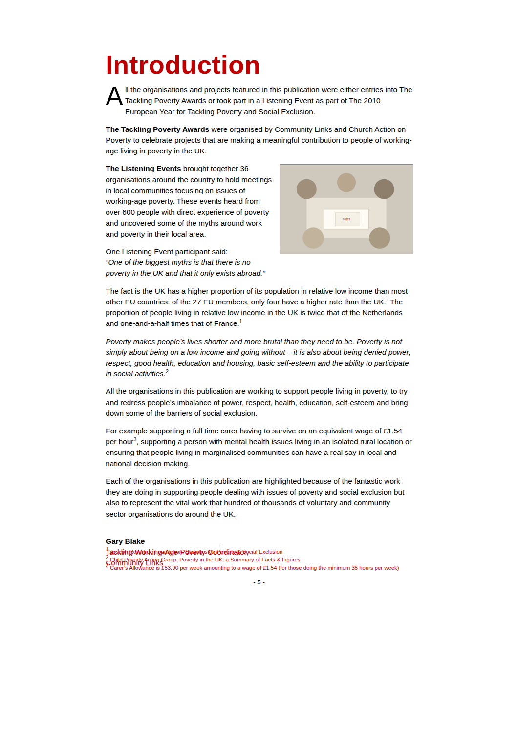Introduction
All the organisations and projects featured in this publication were either entries into The Tackling Poverty Awards or took part in a Listening Event as part of The 2010 European Year for Tackling Poverty and Social Exclusion.
The Tackling Poverty Awards were organised by Community Links and Church Action on Poverty to celebrate projects that are making a meaningful contribution to people of working-age living in poverty in the UK.
The Listening Events brought together 36 organisations around the country to hold meetings in local communities focusing on issues of working-age poverty. These events heard from over 600 people with direct experience of poverty and uncovered some of the myths around work and poverty in their local area.
One Listening Event participant said:
“One of the biggest myths is that there is no poverty in the UK and that it only exists abroad.”
The fact is the UK has a higher proportion of its population in relative low income than most other EU countries: of the 27 EU members, only four have a higher rate than the UK. The proportion of people living in relative low income in the UK is twice that of the Netherlands and one-and-a-half times that of France.1
Poverty makes people’s lives shorter and more brutal than they need to be. Poverty is not simply about being on a low income and going without – it is also about being denied power, respect, good health, education and housing, basic self-esteem and the ability to participate in social activities.2
All the organisations in this publication are working to support people living in poverty, to try and redress people’s imbalance of power, respect, health, education, self-esteem and bring down some of the barriers of social exclusion.
For example supporting a full time carer having to survive on an equivalent wage of £1.54 per hour3, supporting a person with mental health issues living in an isolated rural location or ensuring that people living in marginalised communities can have a real say in local and national decision making.
Each of the organisations in this publication are highlighted because of the fantastic work they are doing in supporting people dealing with issues of poverty and social exclusion but also to represent the vital work that hundred of thousands of voluntary and community sector organisations do around the UK.
Gary Blake
Tackling Working-Age Poverty Coordinator,
Community Links
1 Joseph Rowntree Foundation, Statistics on Poverty & Social Exclusion
2 Child Poverty Action Group, Poverty in the UK: a Summary of Facts & Figures
3 Carer’s Allowance is £53.90 per week amounting to a wage of £1.54 (for those doing the minimum 35 hours per week)
- 5 -